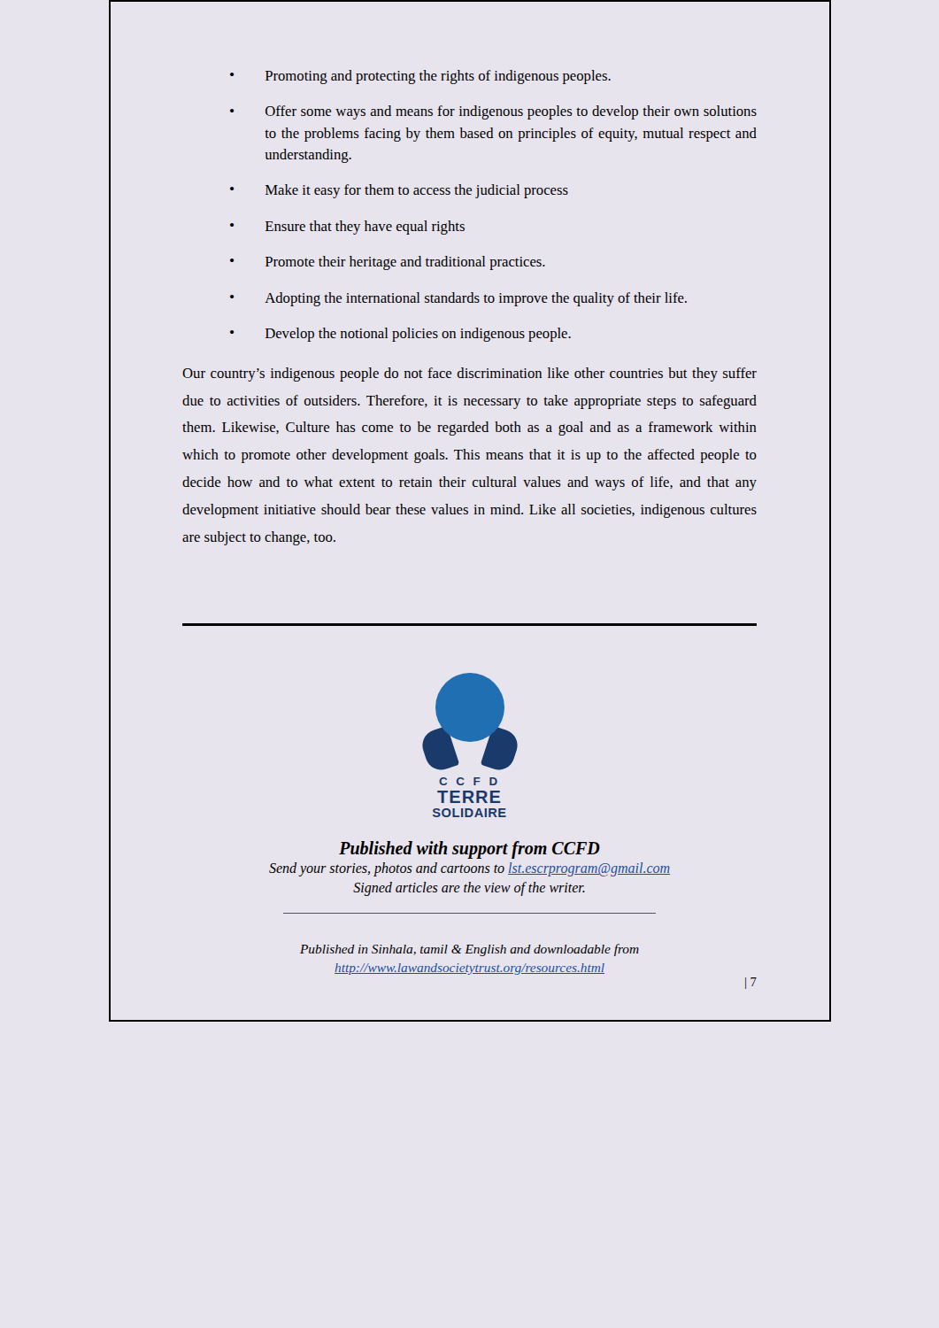Promoting and protecting the rights of indigenous peoples.
Offer some ways and means for indigenous peoples to develop their own solutions to the problems facing by them based on principles of equity, mutual respect and understanding.
Make it easy for them to access the judicial process
Ensure that they have equal rights
Promote their heritage and traditional practices.
Adopting the international standards to improve the quality of their life.
Develop the notional policies on indigenous people.
Our country’s indigenous people do not face discrimination like other countries but they suffer due to activities of outsiders. Therefore, it is necessary to take appropriate steps to safeguard them. Likewise, Culture has come to be regarded both as a goal and as a framework within which to promote other development goals. This means that it is up to the affected people to decide how and to what extent to retain their cultural values and ways of life, and that any development initiative should bear these values in mind. Like all societies, indigenous cultures are subject to change, too.
C C F D
TERRE
SOLIDAIRE
Published with support from CCFD
Send your stories, photos and cartoons to lst.escrprogram@gmail.com
Signed articles are the view of the writer.
Published in Sinhala, tamil & English and downloadable from
http://www.lawandsocietytrust.org/resources.html
| 7